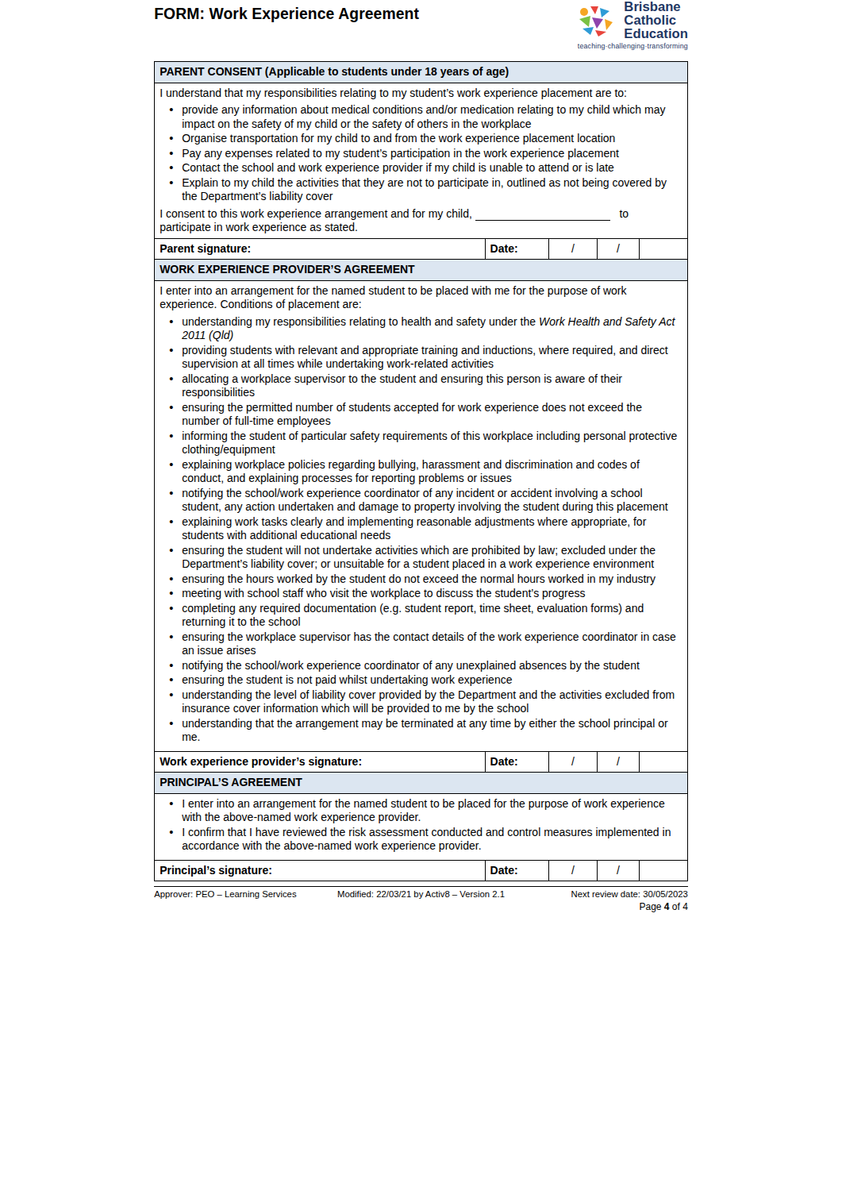FORM: Work Experience Agreement
Brisbane
Catholic
Education
teaching·challenging·transforming
| PARENT CONSENT (Applicable to students under 18 years of age) |
| I understand that my responsibilities relating to my student’s work experience placement are to: provide any information about medical conditions and/or medication relating to my child which may impact on the safety of my child or the safety of others in the workplace Organise transportation for my child to and from the work experience placement location Pay any expenses related to my student’s participation in the work experience placement Contact the school and work experience provider if my child is unable to attend or is late Explain to my child the activities that they are not to participate in, outlined as not being covered by the Department’s liability cover I consent to this work experience arrangement and for my child, to participate in work experience as stated. |
| Parent signature: | Date: | / | / | |
| WORK EXPERIENCE PROVIDER’S AGREEMENT |
| I enter into an arrangement for the named student to be placed with me for the purpose of work experience. Conditions of placement are: understanding my responsibilities relating to health and safety under the Work Health and Safety Act 2011 (Qld) providing students with relevant and appropriate training and inductions, where required, and direct supervision at all times while undertaking work-related activities allocating a workplace supervisor to the student and ensuring this person is aware of their responsibilities ensuring the permitted number of students accepted for work experience does not exceed the number of full-time employees informing the student of particular safety requirements of this workplace including personal protective clothing/equipment explaining workplace policies regarding bullying, harassment and discrimination and codes of conduct, and explaining processes for reporting problems or issues notifying the school/work experience coordinator of any incident or accident involving a school student, any action undertaken and damage to property involving the student during this placement explaining work tasks clearly and implementing reasonable adjustments where appropriate, for students with additional educational needs ensuring the student will not undertake activities which are prohibited by law; excluded under the Department’s liability cover; or unsuitable for a student placed in a work experience environment ensuring the hours worked by the student do not exceed the normal hours worked in my industry meeting with school staff who visit the workplace to discuss the student’s progress completing any required documentation (e.g. student report, time sheet, evaluation forms) and returning it to the school ensuring the workplace supervisor has the contact details of the work experience coordinator in case an issue arises notifying the school/work experience coordinator of any unexplained absences by the student ensuring the student is not paid whilst undertaking work experience understanding the level of liability cover provided by the Department and the activities excluded from insurance cover information which will be provided to me by the school understanding that the arrangement may be terminated at any time by either the school principal or me. |
| Work experience provider’s signature: | Date: | / | / | |
| PRINCIPAL’S AGREEMENT |
| I enter into an arrangement for the named student to be placed for the purpose of work experience with the above-named work experience provider. I confirm that I have reviewed the risk assessment conducted and control measures implemented in accordance with the above-named work experience provider. |
| Principal’s signature: | Date: | / | / | |
Approver: PEO – Learning Services
Modified: 22/03/21 by Activ8 – Version 2.1
Next review date: 30/05/2023
Page 4 of 4